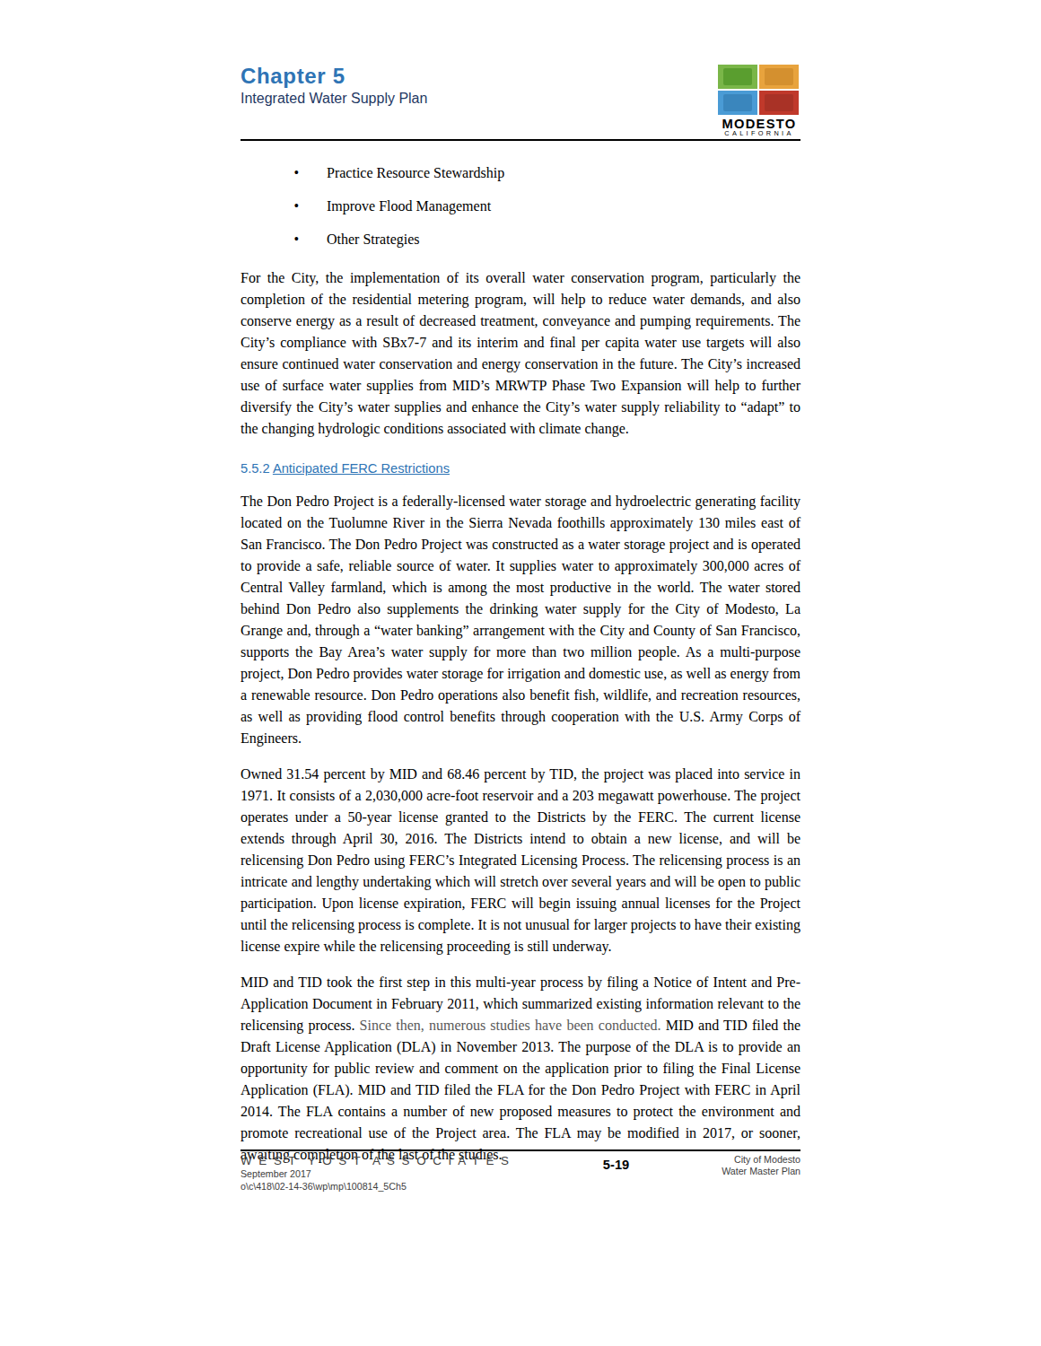Chapter 5
Integrated Water Supply Plan
MODESTO
CALIFORNIA
Practice Resource Stewardship
Improve Flood Management
Other Strategies
For the City, the implementation of its overall water conservation program, particularly the completion of the residential metering program, will help to reduce water demands, and also conserve energy as a result of decreased treatment, conveyance and pumping requirements. The City’s compliance with SBx7-7 and its interim and final per capita water use targets will also ensure continued water conservation and energy conservation in the future. The City’s increased use of surface water supplies from MID’s MRWTP Phase Two Expansion will help to further diversify the City’s water supplies and enhance the City’s water supply reliability to “adapt” to the changing hydrologic conditions associated with climate change.
5.5.2 Anticipated FERC Restrictions
The Don Pedro Project is a federally-licensed water storage and hydroelectric generating facility located on the Tuolumne River in the Sierra Nevada foothills approximately 130 miles east of San Francisco. The Don Pedro Project was constructed as a water storage project and is operated to provide a safe, reliable source of water. It supplies water to approximately 300,000 acres of Central Valley farmland, which is among the most productive in the world. The water stored behind Don Pedro also supplements the drinking water supply for the City of Modesto, La Grange and, through a “water banking” arrangement with the City and County of San Francisco, supports the Bay Area’s water supply for more than two million people. As a multi-purpose project, Don Pedro provides water storage for irrigation and domestic use, as well as energy from a renewable resource. Don Pedro operations also benefit fish, wildlife, and recreation resources, as well as providing flood control benefits through cooperation with the U.S. Army Corps of Engineers.
Owned 31.54 percent by MID and 68.46 percent by TID, the project was placed into service in 1971. It consists of a 2,030,000 acre-foot reservoir and a 203 megawatt powerhouse. The project operates under a 50-year license granted to the Districts by the FERC. The current license extends through April 30, 2016. The Districts intend to obtain a new license, and will be relicensing Don Pedro using FERC’s Integrated Licensing Process. The relicensing process is an intricate and lengthy undertaking which will stretch over several years and will be open to public participation. Upon license expiration, FERC will begin issuing annual licenses for the Project until the relicensing process is complete. It is not unusual for larger projects to have their existing license expire while the relicensing proceeding is still underway.
MID and TID took the first step in this multi-year process by filing a Notice of Intent and Pre-Application Document in February 2011, which summarized existing information relevant to the relicensing process. Since then, numerous studies have been conducted. MID and TID filed the Draft License Application (DLA) in November 2013. The purpose of the DLA is to provide an opportunity for public review and comment on the application prior to filing the Final License Application (FLA). MID and TID filed the FLA for the Don Pedro Project with FERC in April 2014. The FLA contains a number of new proposed measures to protect the environment and promote recreational use of the Project area. The FLA may be modified in 2017, or sooner, awaiting completion of the last of the studies.
W E S T Y O S T A S S O C I A T E S
September 2017
o\c\418\02-14-36\wp\mp\100814_5Ch5
5-19
City of Modesto
Water Master Plan